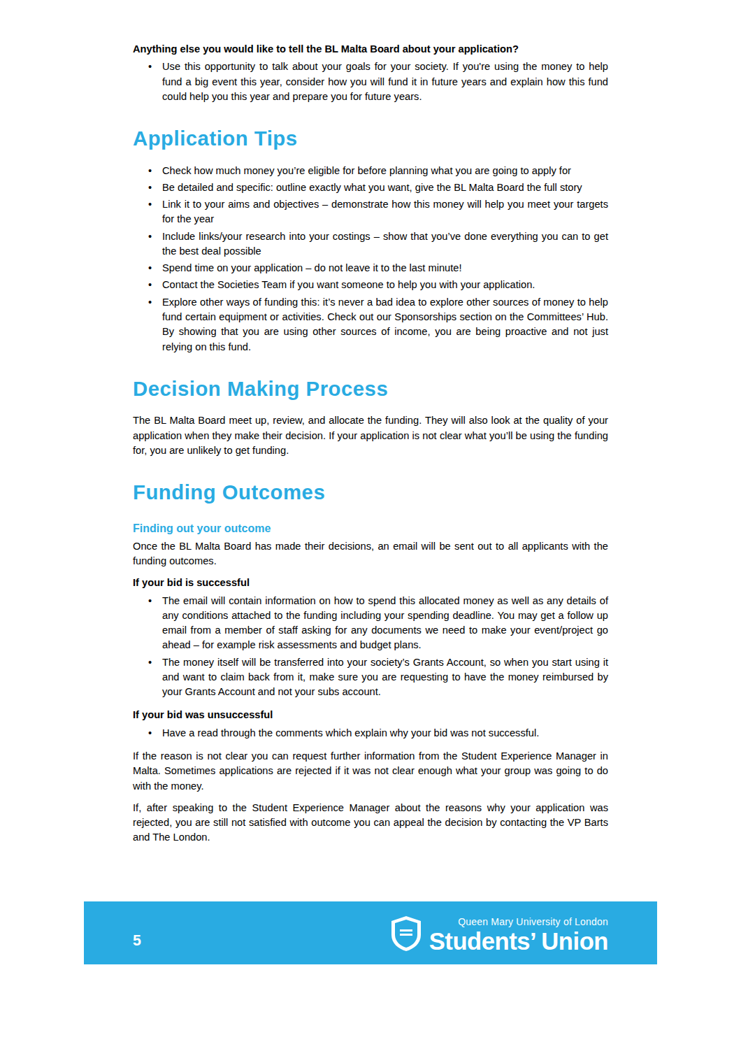Anything else you would like to tell the BL Malta Board about your application?
Use this opportunity to talk about your goals for your society. If you're using the money to help fund a big event this year, consider how you will fund it in future years and explain how this fund could help you this year and prepare you for future years.
Application Tips
Check how much money you’re eligible for before planning what you are going to apply for
Be detailed and specific: outline exactly what you want, give the BL Malta Board the full story
Link it to your aims and objectives – demonstrate how this money will help you meet your targets for the year
Include links/your research into your costings – show that you’ve done everything you can to get the best deal possible
Spend time on your application – do not leave it to the last minute!
Contact the Societies Team if you want someone to help you with your application.
Explore other ways of funding this: it’s never a bad idea to explore other sources of money to help fund certain equipment or activities. Check out our Sponsorships section on the Committees’ Hub. By showing that you are using other sources of income, you are being proactive and not just relying on this fund.
Decision Making Process
The BL Malta Board meet up, review, and allocate the funding. They will also look at the quality of your application when they make their decision. If your application is not clear what you’ll be using the funding for, you are unlikely to get funding.
Funding Outcomes
Finding out your outcome
Once the BL Malta Board has made their decisions, an email will be sent out to all applicants with the funding outcomes.
If your bid is successful
The email will contain information on how to spend this allocated money as well as any details of any conditions attached to the funding including your spending deadline. You may get a follow up email from a member of staff asking for any documents we need to make your event/project go ahead – for example risk assessments and budget plans.
The money itself will be transferred into your society’s Grants Account, so when you start using it and want to claim back from it, make sure you are requesting to have the money reimbursed by your Grants Account and not your subs account.
If your bid was unsuccessful
Have a read through the comments which explain why your bid was not successful.
If the reason is not clear you can request further information from the Student Experience Manager in Malta. Sometimes applications are rejected if it was not clear enough what your group was going to do with the money.
If, after speaking to the Student Experience Manager about the reasons why your application was rejected, you are still not satisfied with outcome you can appeal the decision by contacting the VP Barts and The London.
5
Queen Mary University of London Students’ Union